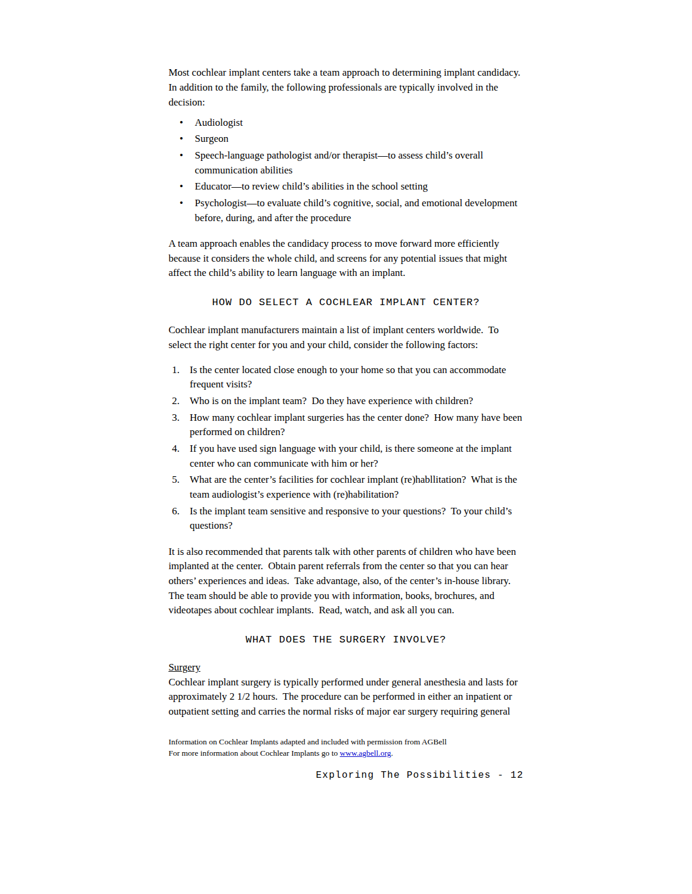Most cochlear implant centers take a team approach to determining implant candidacy. In addition to the family, the following professionals are typically involved in the decision:
Audiologist
Surgeon
Speech-language pathologist and/or therapist—to assess child’s overall communication abilities
Educator—to review child’s abilities in the school setting
Psychologist—to evaluate child’s cognitive, social, and emotional development before, during, and after the procedure
A team approach enables the candidacy process to move forward more efficiently because it considers the whole child, and screens for any potential issues that might affect the child’s ability to learn language with an implant.
HOW DO SELECT A COCHLEAR IMPLANT CENTER?
Cochlear implant manufacturers maintain a list of implant centers worldwide. To select the right center for you and your child, consider the following factors:
Is the center located close enough to your home so that you can accommodate frequent visits?
Who is on the implant team? Do they have experience with children?
How many cochlear implant surgeries has the center done? How many have been performed on children?
If you have used sign language with your child, is there someone at the implant center who can communicate with him or her?
What are the center’s facilities for cochlear implant (re)habllitation? What is the team audiologist’s experience with (re)habilitation?
Is the implant team sensitive and responsive to your questions? To your child’s questions?
It is also recommended that parents talk with other parents of children who have been implanted at the center. Obtain parent referrals from the center so that you can hear others’ experiences and ideas. Take advantage, also, of the center’s in-house library. The team should be able to provide you with information, books, brochures, and videotapes about cochlear implants. Read, watch, and ask all you can.
WHAT DOES THE SURGERY INVOLVE?
Surgery
Cochlear implant surgery is typically performed under general anesthesia and lasts for approximately 2 1/2 hours. The procedure can be performed in either an inpatient or outpatient setting and carries the normal risks of major ear surgery requiring general
Information on Cochlear Implants adapted and included with permission from AGBell
For more information about Cochlear Implants go to www.agbell.org.
Exploring The Possibilities - 12